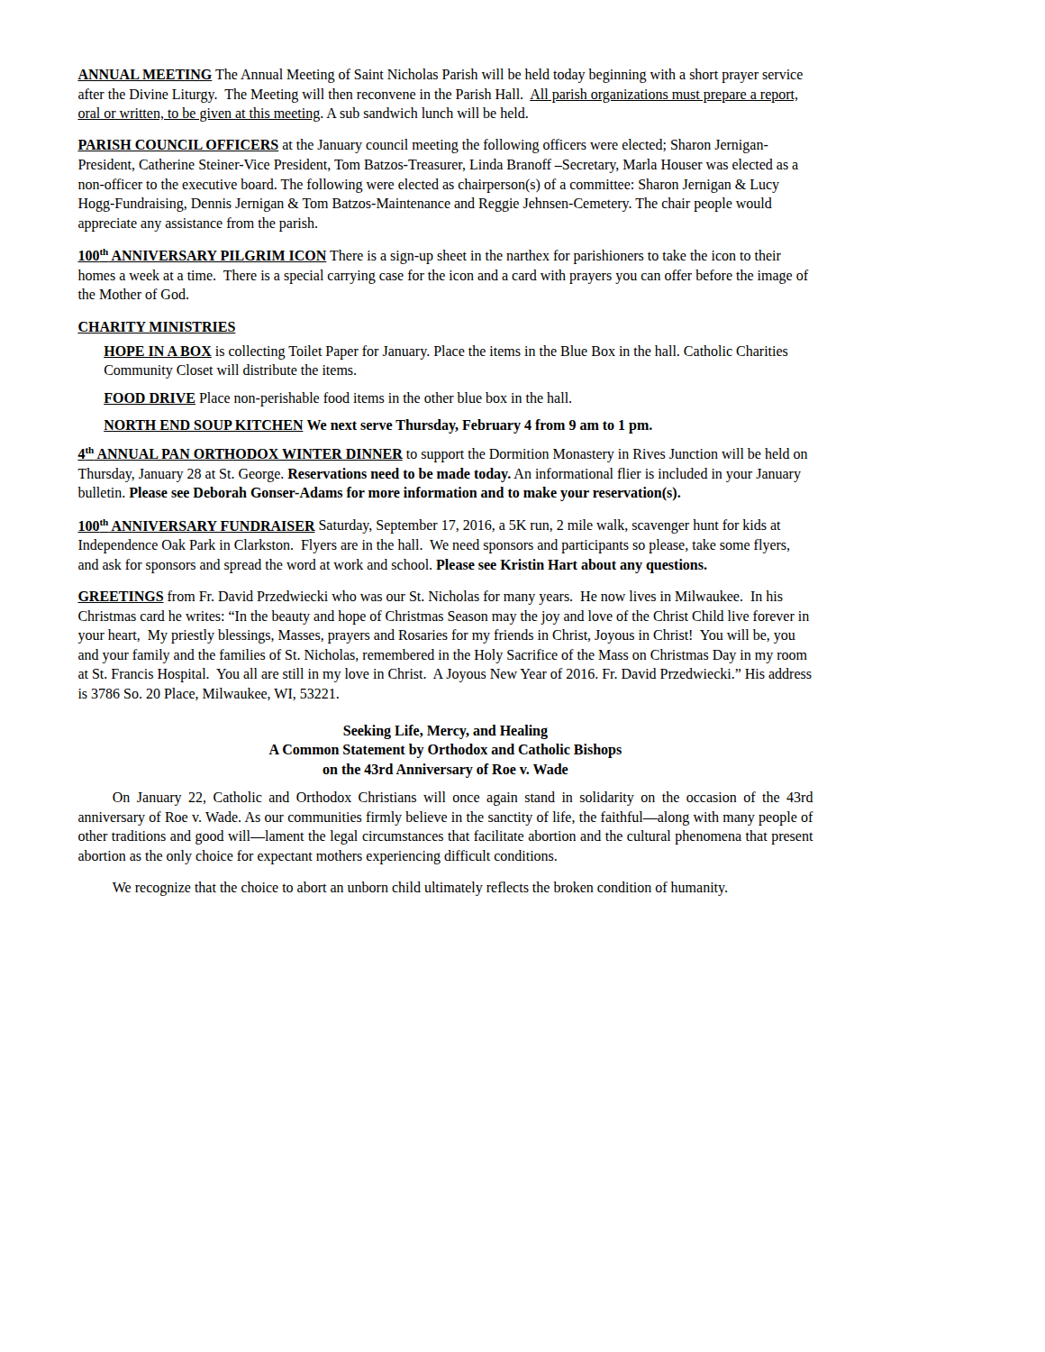ANNUAL MEETING The Annual Meeting of Saint Nicholas Parish will be held today beginning with a short prayer service after the Divine Liturgy. The Meeting will then reconvene in the Parish Hall. All parish organizations must prepare a report, oral or written, to be given at this meeting. A sub sandwich lunch will be held.
PARISH COUNCIL OFFICERS at the January council meeting the following officers were elected; Sharon Jernigan-President, Catherine Steiner-Vice President, Tom Batzos-Treasurer, Linda Branoff –Secretary, Marla Houser was elected as a non-officer to the executive board. The following were elected as chairperson(s) of a committee: Sharon Jernigan & Lucy Hogg-Fundraising, Dennis Jernigan & Tom Batzos-Maintenance and Reggie Jehnsen-Cemetery. The chair people would appreciate any assistance from the parish.
100th ANNIVERSARY PILGRIM ICON There is a sign-up sheet in the narthex for parishioners to take the icon to their homes a week at a time. There is a special carrying case for the icon and a card with prayers you can offer before the image of the Mother of God.
CHARITY MINISTRIES
HOPE IN A BOX is collecting Toilet Paper for January. Place the items in the Blue Box in the hall. Catholic Charities Community Closet will distribute the items.
FOOD DRIVE Place non-perishable food items in the other blue box in the hall.
NORTH END SOUP KITCHEN We next serve Thursday, February 4 from 9 am to 1 pm.
4th ANNUAL PAN ORTHODOX WINTER DINNER to support the Dormition Monastery in Rives Junction will be held on Thursday, January 28 at St. George. Reservations need to be made today. An informational flier is included in your January bulletin. Please see Deborah Gonser-Adams for more information and to make your reservation(s).
100th ANNIVERSARY FUNDRAISER Saturday, September 17, 2016, a 5K run, 2 mile walk, scavenger hunt for kids at Independence Oak Park in Clarkston. Flyers are in the hall. We need sponsors and participants so please, take some flyers, and ask for sponsors and spread the word at work and school. Please see Kristin Hart about any questions.
GREETINGS from Fr. David Przedwiecki who was our St. Nicholas for many years. He now lives in Milwaukee. In his Christmas card he writes: “In the beauty and hope of Christmas Season may the joy and love of the Christ Child live forever in your heart, My priestly blessings, Masses, prayers and Rosaries for my friends in Christ, Joyous in Christ! You will be, you and your family and the families of St. Nicholas, remembered in the Holy Sacrifice of the Mass on Christmas Day in my room at St. Francis Hospital. You all are still in my love in Christ. A Joyous New Year of 2016. Fr. David Przedwiecki.” His address is 3786 So. 20 Place, Milwaukee, WI, 53221.
Seeking Life, Mercy, and Healing
A Common Statement by Orthodox and Catholic Bishops
on the 43rd Anniversary of Roe v. Wade
On January 22, Catholic and Orthodox Christians will once again stand in solidarity on the occasion of the 43rd anniversary of Roe v. Wade. As our communities firmly believe in the sanctity of life, the faithful—along with many people of other traditions and good will—lament the legal circumstances that facilitate abortion and the cultural phenomena that present abortion as the only choice for expectant mothers experiencing difficult conditions.
We recognize that the choice to abort an unborn child ultimately reflects the broken condition of humanity.